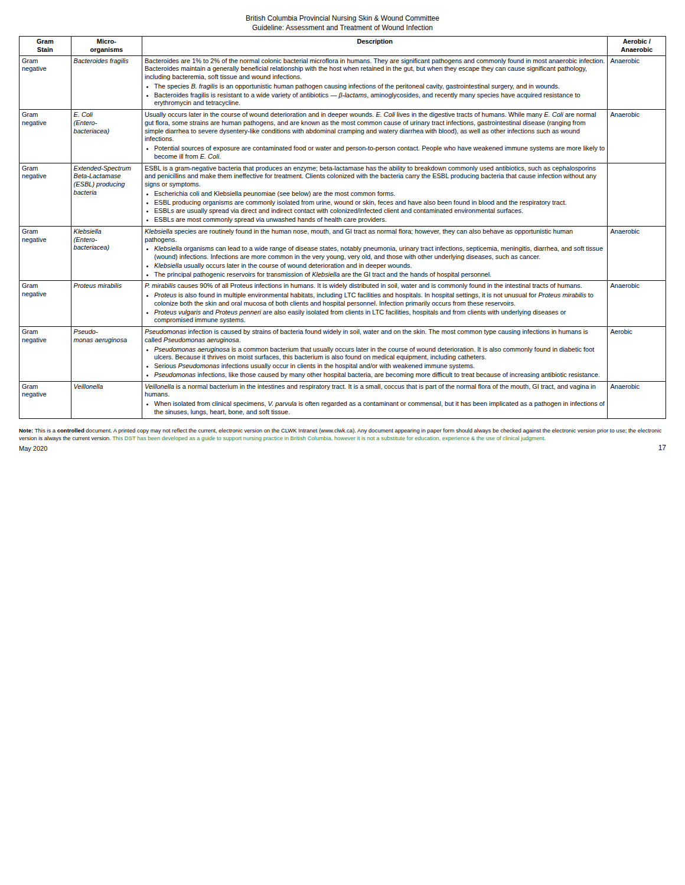British Columbia Provincial Nursing Skin & Wound Committee
Guideline: Assessment and Treatment of Wound Infection
| Gram Stain | Micro- organisms | Description | Aerobic / Anaerobic |
| --- | --- | --- | --- |
| Gram negative | Bacteroides fragilis | Bacteroides are 1% to 2% of the normal colonic bacterial microflora in humans. They are significant pathogens and commonly found in most anaerobic infection. Bacteroides maintain a generally beneficial relationship with the host when retained in the gut, but when they escape they can cause significant pathology, including bacteremia, soft tissue and wound infections. The species B. fragilis is an opportunistic human pathogen causing infections of the peritoneal cavity, gastrointestinal surgery, and in wounds. Bacteroides fragilis is resistant to a wide variety of antibiotics — β-lactams , aminoglycosides, and recently many species have acquired resistance to erythromycin and tetracycline. | Anaerobic |
| Gram negative | E. Coli (Entero- bacteriacea) | Usually occurs later in the course of wound deterioration and in deeper wounds. E. Coli lives in the digestive tracts of humans. While many E. Coli are normal gut flora, some strains are human pathogens, and are known as the most common cause of urinary tract infections, gastrointestinal disease (ranging from simple diarrhea to severe dysentery-like conditions with abdominal cramping and watery diarrhea with blood), as well as other infections such as wound infections. Potential sources of exposure are contaminated food or water and person-to-person contact. People who have weakened immune systems are more likely to become ill from E. Coli . | Anaerobic |
| Gram negative | Extended-Spectrum Beta-Lactamase (ESBL) producing bacteria | ESBL is a gram-negative bacteria that produces an enzyme; beta-lactamase has the ability to breakdown commonly used antibiotics, such as cephalosporins and penicillins and make them ineffective for treatment. Clients colonized with the bacteria carry the ESBL producing bacteria that cause infection without any signs or symptoms. Escherichia coli and Klebsiella peunomiae (see below) are the most common forms. ESBL producing organisms are commonly isolated from urine, wound or skin, feces and have also been found in blood and the respiratory tract. ESBLs are usually spread via direct and indirect contact with colonized/infected client and contaminated environmental surfaces. ESBLs are most commonly spread via unwashed hands of health care providers. | |
| Gram negative | Klebsiella (Entero- bacteriacea) | Klebsiella species are routinely found in the human nose, mouth, and GI tract as normal flora; however, they can also behave as opportunistic human pathogens. Klebsiella organisms can lead to a wide range of disease states, notably pneumonia, urinary tract infections, septicemia, meningitis, diarrhea, and soft tissue (wound) infections. Infections are more common in the very young, very old, and those with other underlying diseases, such as cancer. Klebsiella usually occurs later in the course of wound deterioration and in deeper wounds. The principal pathogenic reservoirs for transmission of Klebsiella are the GI tract and the hands of hospital personnel. | Anaerobic |
| Gram negative | Proteus mirabilis | P. mirabilis causes 90% of all Proteus infections in humans. It is widely distributed in soil, water and is commonly found in the intestinal tracts of humans. Proteus is also found in multiple environmental habitats, including LTC facilities and hospitals. In hospital settings, it is not unusual for Proteus mirabilis to colonize both the skin and oral mucosa of both clients and hospital personnel. Infection primarily occurs from these reservoirs. Proteus vulgaris and Proteus penneri are also easily isolated from clients in LTC facilities, hospitals and from clients with underlying diseases or compromised immune systems. | Anaerobic |
| Gram negative | Pseudo- monas aeruginosa | Pseudomonas infection is caused by strains of bacteria found widely in soil, water and on the skin. The most common type causing infections in humans is called Pseudomonas aeruginosa . Pseudomonas aeruginosa is a common bacterium that usually occurs later in the course of wound deterioration. It is also commonly found in diabetic foot ulcers. Because it thrives on moist surfaces, this bacterium is also found on medical equipment, including catheters. Serious Pseudomonas infections usually occur in clients in the hospital and/or with weakened immune systems. Pseudomonas infections, like those caused by many other hospital bacteria, are becoming more difficult to treat because of increasing antibiotic resistance. | Aerobic |
| Gram negative | Veillonella | Veillonella is a normal bacterium in the intestines and respiratory tract. It is a small, coccus that is part of the normal flora of the mouth, GI tract, and vagina in humans. When isolated from clinical specimens, V. parvula is often regarded as a contaminant or commensal, but it has been implicated as a pathogen in infections of the sinuses, lungs, heart, bone, and soft tissue. | Anaerobic |
Note: This is a controlled document. A printed copy may not reflect the current, electronic version on the CLWK Intranet (www.clwk.ca). Any document appearing in paper form should always be checked against the electronic version prior to use; the electronic version is always the current version. This DST has been developed as a guide to support nursing practice in British Columbia, however it is not a substitute for education, experience & the use of clinical judgment.
May 2020 17